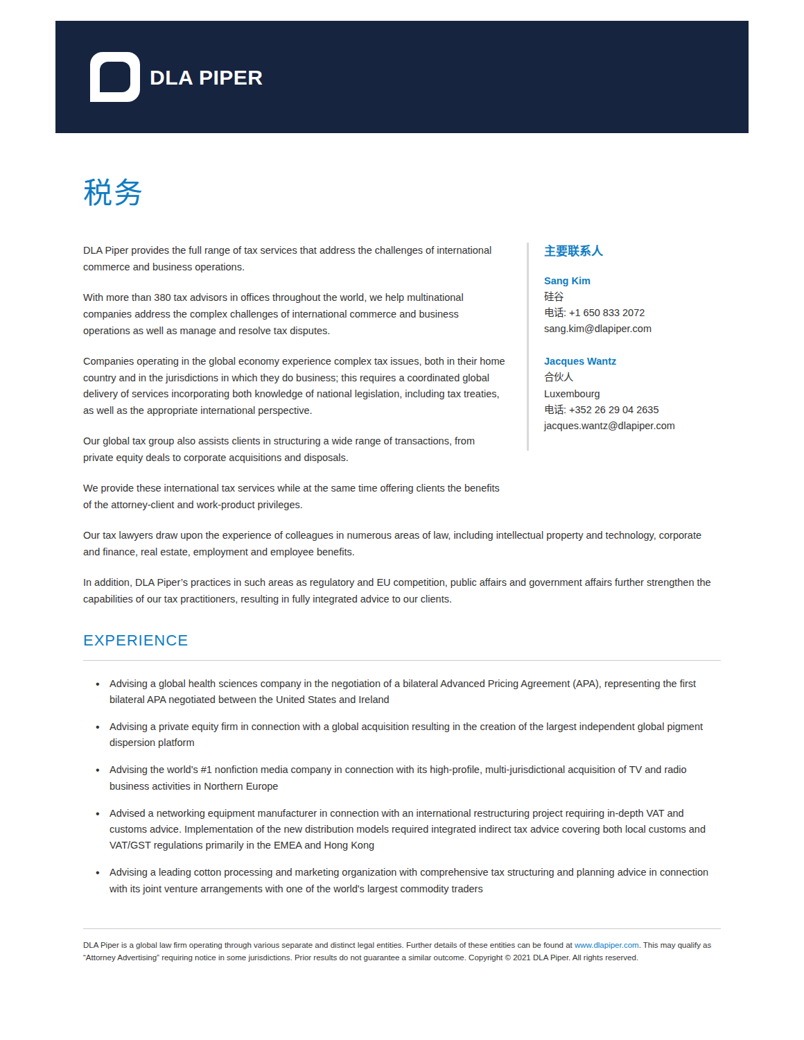DLA PIPER
税务
DLA Piper provides the full range of tax services that address the challenges of international commerce and business operations.
With more than 380 tax advisors in offices throughout the world, we help multinational companies address the complex challenges of international commerce and business operations as well as manage and resolve tax disputes.
Companies operating in the global economy experience complex tax issues, both in their home country and in the jurisdictions in which they do business; this requires a coordinated global delivery of services incorporating both knowledge of national legislation, including tax treaties, as well as the appropriate international perspective.
Our global tax group also assists clients in structuring a wide range of transactions, from private equity deals to corporate acquisitions and disposals.
We provide these international tax services while at the same time offering clients the benefits of the attorney-client and work-product privileges.
主要联系人
Sang Kim
硅谷
电话: +1 650 833 2072
sang.kim@dlapiper.com
Jacques Wantz
合伙人
Luxembourg
电话: +352 26 29 04 2635
jacques.wantz@dlapiper.com
Our tax lawyers draw upon the experience of colleagues in numerous areas of law, including intellectual property and technology, corporate and finance, real estate, employment and employee benefits.
In addition, DLA Piper’s practices in such areas as regulatory and EU competition, public affairs and government affairs further strengthen the capabilities of our tax practitioners, resulting in fully integrated advice to our clients.
EXPERIENCE
Advising a global health sciences company in the negotiation of a bilateral Advanced Pricing Agreement (APA), representing the first bilateral APA negotiated between the United States and Ireland
Advising a private equity firm in connection with a global acquisition resulting in the creation of the largest independent global pigment dispersion platform
Advising the world's #1 nonfiction media company in connection with its high-profile, multi-jurisdictional acquisition of TV and radio business activities in Northern Europe
Advised a networking equipment manufacturer in connection with an international restructuring project requiring in-depth VAT and customs advice. Implementation of the new distribution models required integrated indirect tax advice covering both local customs and VAT/GST regulations primarily in the EMEA and Hong Kong
Advising a leading cotton processing and marketing organization with comprehensive tax structuring and planning advice in connection with its joint venture arrangements with one of the world's largest commodity traders
DLA Piper is a global law firm operating through various separate and distinct legal entities. Further details of these entities can be found at www.dlapiper.com. This may qualify as “Attorney Advertising” requiring notice in some jurisdictions. Prior results do not guarantee a similar outcome. Copyright © 2021 DLA Piper. All rights reserved.